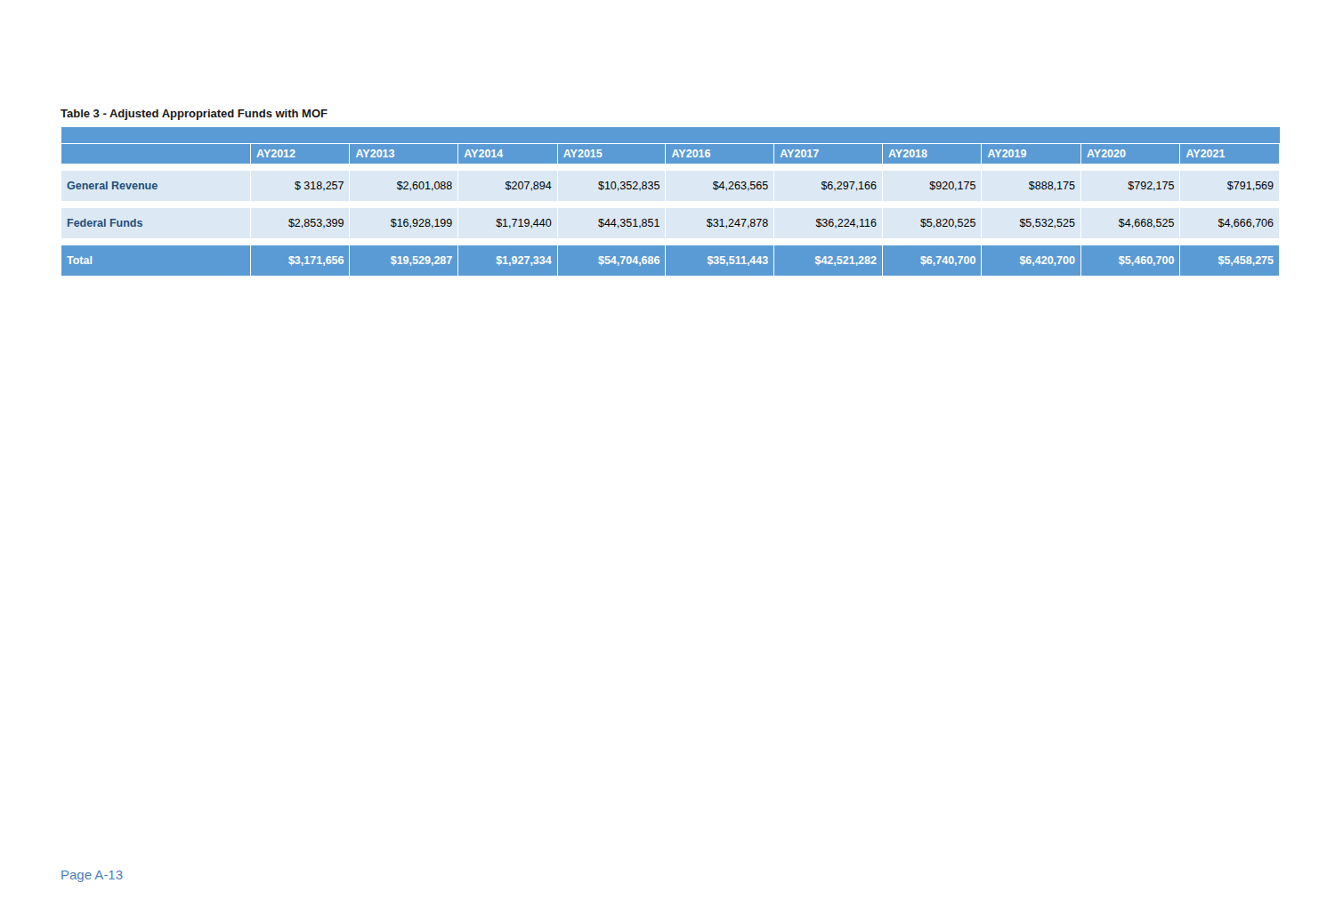Table 3 - Adjusted Appropriated Funds with MOF
| | AY2012 | AY2013 | AY2014 | AY2015 | AY2016 | AY2017 | AY2018 | AY2019 | AY2020 | AY2021 |
| --- | --- | --- | --- | --- | --- | --- | --- | --- | --- | --- |
| General Revenue | $ 318,257 | $2,601,088 | $207,894 | $10,352,835 | $4,263,565 | $6,297,166 | $920,175 | $888,175 | $792,175 | $791,569 |
| Federal Funds | $2,853,399 | $16,928,199 | $1,719,440 | $44,351,851 | $31,247,878 | $36,224,116 | $5,820,525 | $5,532,525 | $4,668,525 | $4,666,706 |
| Total | $3,171,656 | $19,529,287 | $1,927,334 | $54,704,686 | $35,511,443 | $42,521,282 | $6,740,700 | $6,420,700 | $5,460,700 | $5,458,275 |
Page A-13